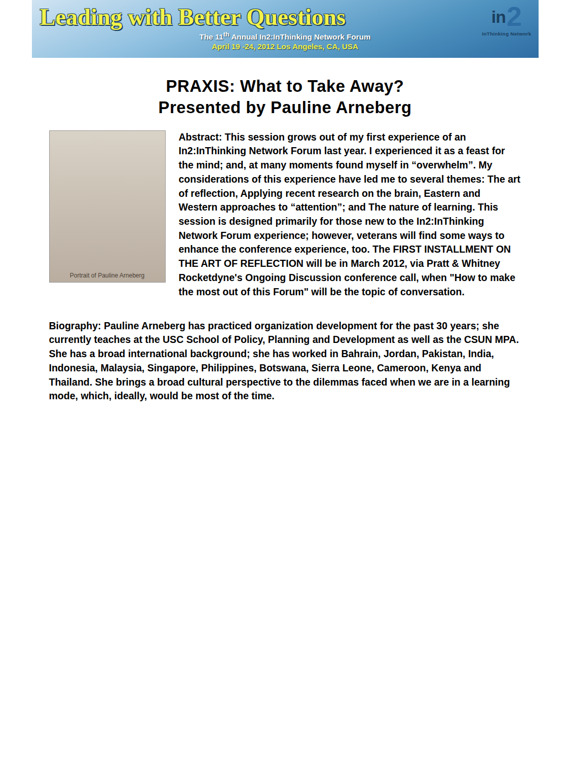in 2 InThinking Network
Leading with Better Questions
The 11th Annual In2:InThinking Network Forum April 19 -24, 2012 Los Angeles, CA, USA
PRAXIS: What to Take Away?
Presented by Pauline Arneberg
Portrait of Pauline Arneberg
Abstract: This session grows out of my first experience of an In2:InThinking Network Forum last year. I experienced it as a feast for the mind; and, at many moments found myself in “overwhelm”. My considerations of this experience have led me to several themes: The art of reflection, Applying recent research on the brain, Eastern and Western approaches to “attention”; and The nature of learning. This session is designed primarily for those new to the In2:InThinking Network Forum experience; however, veterans will find some ways to enhance the conference experience, too. The FIRST INSTALLMENT ON THE ART OF REFLECTION will be in March 2012, via Pratt & Whitney Rocketdyne's Ongoing Discussion conference call, when "How to make the most out of this Forum" will be the topic of conversation.
Biography: Pauline Arneberg has practiced organization development for the past 30 years; she currently teaches at the USC School of Policy, Planning and Development as well as the CSUN MPA. She has a broad international background; she has worked in Bahrain, Jordan, Pakistan, India, Indonesia, Malaysia, Singapore, Philippines, Botswana, Sierra Leone, Cameroon, Kenya and Thailand. She brings a broad cultural perspective to the dilemmas faced when we are in a learning mode, which, ideally, would be most of the time.